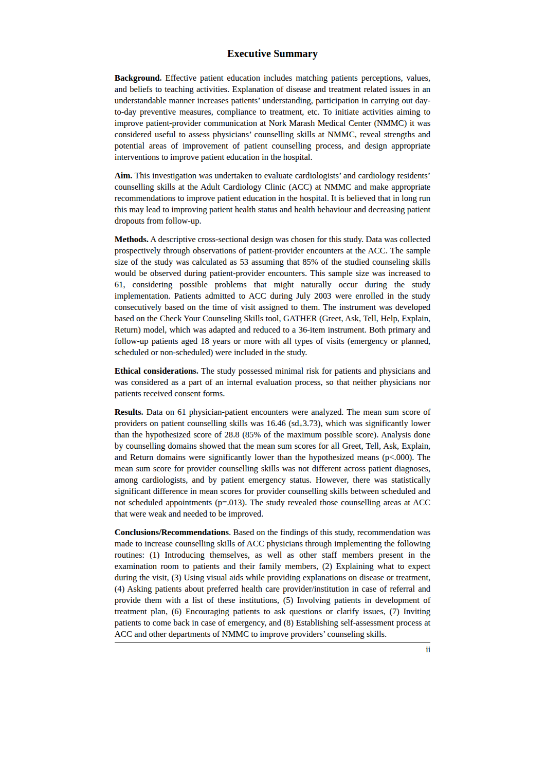Executive Summary
Background. Effective patient education includes matching patients perceptions, values, and beliefs to teaching activities. Explanation of disease and treatment related issues in an understandable manner increases patients’ understanding, participation in carrying out day-to-day preventive measures, compliance to treatment, etc. To initiate activities aiming to improve patient-provider communication at Nork Marash Medical Center (NMMC) it was considered useful to assess physicians’ counselling skills at NMMC, reveal strengths and potential areas of improvement of patient counselling process, and design appropriate interventions to improve patient education in the hospital.
Aim. This investigation was undertaken to evaluate cardiologists’ and cardiology residents’ counselling skills at the Adult Cardiology Clinic (ACC) at NMMC and make appropriate recommendations to improve patient education in the hospital. It is believed that in long run this may lead to improving patient health status and health behaviour and decreasing patient dropouts from follow-up.
Methods. A descriptive cross-sectional design was chosen for this study. Data was collected prospectively through observations of patient-provider encounters at the ACC. The sample size of the study was calculated as 53 assuming that 85% of the studied counseling skills would be observed during patient-provider encounters. This sample size was increased to 61, considering possible problems that might naturally occur during the study implementation. Patients admitted to ACC during July 2003 were enrolled in the study consecutively based on the time of visit assigned to them. The instrument was developed based on the Check Your Counseling Skills tool, GATHER (Greet, Ask, Tell, Help, Explain, Return) model, which was adapted and reduced to a 36-item instrument. Both primary and follow-up patients aged 18 years or more with all types of visits (emergency or planned, scheduled or non-scheduled) were included in the study.
Ethical considerations. The study possessed minimal risk for patients and physicians and was considered as a part of an internal evaluation process, so that neither physicians nor patients received consent forms.
Results. Data on 61 physician-patient encounters were analyzed. The mean sum score of providers on patient counselling skills was 16.46 (sd+3.73), which was significantly lower than the hypothesized score of 28.8 (85% of the maximum possible score). Analysis done by counselling domains showed that the mean sum scores for all Greet, Tell, Ask, Explain, and Return domains were significantly lower than the hypothesized means (p<.000). The mean sum score for provider counselling skills was not different across patient diagnoses, among cardiologists, and by patient emergency status. However, there was statistically significant difference in mean scores for provider counselling skills between scheduled and not scheduled appointments (p=.013). The study revealed those counselling areas at ACC that were weak and needed to be improved.
Conclusions/Recommendations. Based on the findings of this study, recommendation was made to increase counselling skills of ACC physicians through implementing the following routines: (1) Introducing themselves, as well as other staff members present in the examination room to patients and their family members, (2) Explaining what to expect during the visit, (3) Using visual aids while providing explanations on disease or treatment, (4) Asking patients about preferred health care provider/institution in case of referral and provide them with a list of these institutions, (5) Involving patients in development of treatment plan, (6) Encouraging patients to ask questions or clarify issues, (7) Inviting patients to come back in case of emergency, and (8) Establishing self-assessment process at ACC and other departments of NMMC to improve providers’ counseling skills.
ii